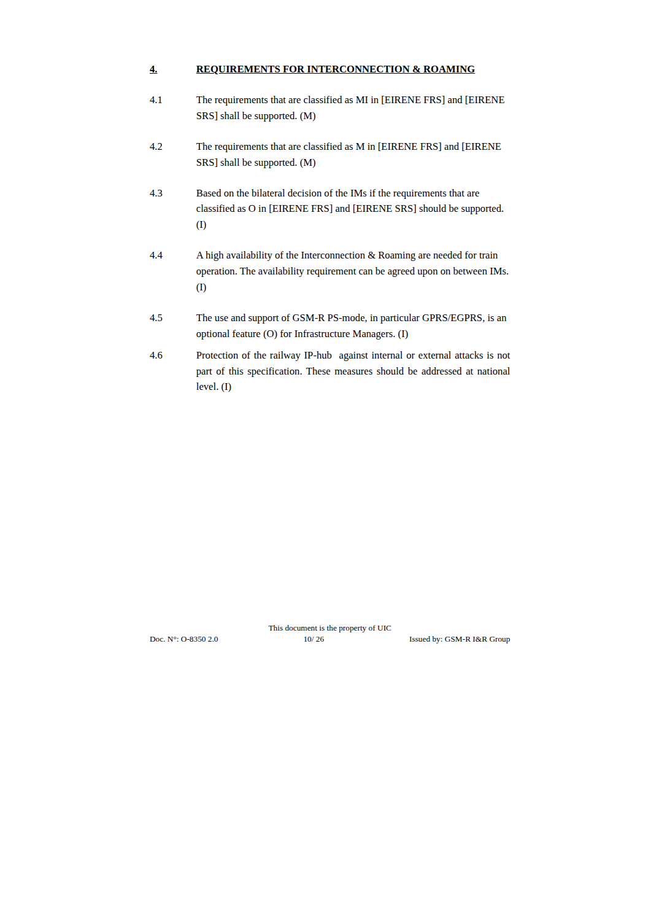4. REQUIREMENTS FOR INTERCONNECTION & ROAMING
4.1 The requirements that are classified as MI in [EIRENE FRS] and [EIRENE SRS] shall be supported. (M)
4.2 The requirements that are classified as M in [EIRENE FRS] and [EIRENE SRS] shall be supported. (M)
4.3 Based on the bilateral decision of the IMs if the requirements that are classified as O in [EIRENE FRS] and [EIRENE SRS] should be supported. (I)
4.4 A high availability of the Interconnection & Roaming are needed for train operation. The availability requirement can be agreed upon on between IMs. (I)
4.5 The use and support of GSM-R PS-mode, in particular GPRS/EGPRS, is an optional feature (O) for Infrastructure Managers. (I)
4.6 Protection of the railway IP-hub against internal or external attacks is not part of this specification. These measures should be addressed at national level. (I)
This document is the property of UIC
Doc. N°: O-8350 2.0 10/ 26 Issued by: GSM-R I&R Group